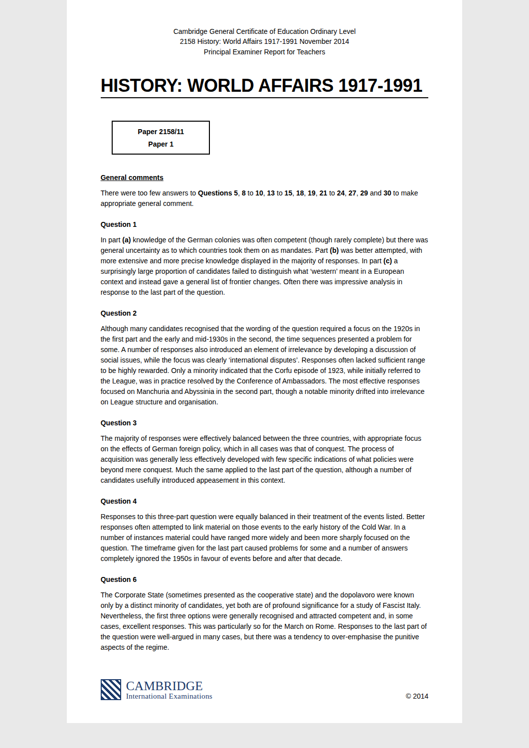Cambridge General Certificate of Education Ordinary Level
2158 History: World Affairs 1917-1991 November 2014
Principal Examiner Report for Teachers
HISTORY: WORLD AFFAIRS 1917-1991
Paper 2158/11
Paper 1
General comments
There were too few answers to Questions 5, 8 to 10, 13 to 15, 18, 19, 21 to 24, 27, 29 and 30 to make appropriate general comment.
Question 1
In part (a) knowledge of the German colonies was often competent (though rarely complete) but there was general uncertainty as to which countries took them on as mandates. Part (b) was better attempted, with more extensive and more precise knowledge displayed in the majority of responses. In part (c) a surprisingly large proportion of candidates failed to distinguish what ‘western’ meant in a European context and instead gave a general list of frontier changes. Often there was impressive analysis in response to the last part of the question.
Question 2
Although many candidates recognised that the wording of the question required a focus on the 1920s in the first part and the early and mid-1930s in the second, the time sequences presented a problem for some. A number of responses also introduced an element of irrelevance by developing a discussion of social issues, while the focus was clearly ‘international disputes’. Responses often lacked sufficient range to be highly rewarded. Only a minority indicated that the Corfu episode of 1923, while initially referred to the League, was in practice resolved by the Conference of Ambassadors. The most effective responses focused on Manchuria and Abyssinia in the second part, though a notable minority drifted into irrelevance on League structure and organisation.
Question 3
The majority of responses were effectively balanced between the three countries, with appropriate focus on the effects of German foreign policy, which in all cases was that of conquest. The process of acquisition was generally less effectively developed with few specific indications of what policies were beyond mere conquest. Much the same applied to the last part of the question, although a number of candidates usefully introduced appeasement in this context.
Question 4
Responses to this three-part question were equally balanced in their treatment of the events listed. Better responses often attempted to link material on those events to the early history of the Cold War. In a number of instances material could have ranged more widely and been more sharply focused on the question. The timeframe given for the last part caused problems for some and a number of answers completely ignored the 1950s in favour of events before and after that decade.
Question 6
The Corporate State (sometimes presented as the cooperative state) and the dopolavoro were known only by a distinct minority of candidates, yet both are of profound significance for a study of Fascist Italy. Nevertheless, the first three options were generally recognised and attracted competent and, in some cases, excellent responses. This was particularly so for the March on Rome. Responses to the last part of the question were well-argued in many cases, but there was a tendency to over-emphasise the punitive aspects of the regime.
CAMBRIDGE
International Examinations
© 2014